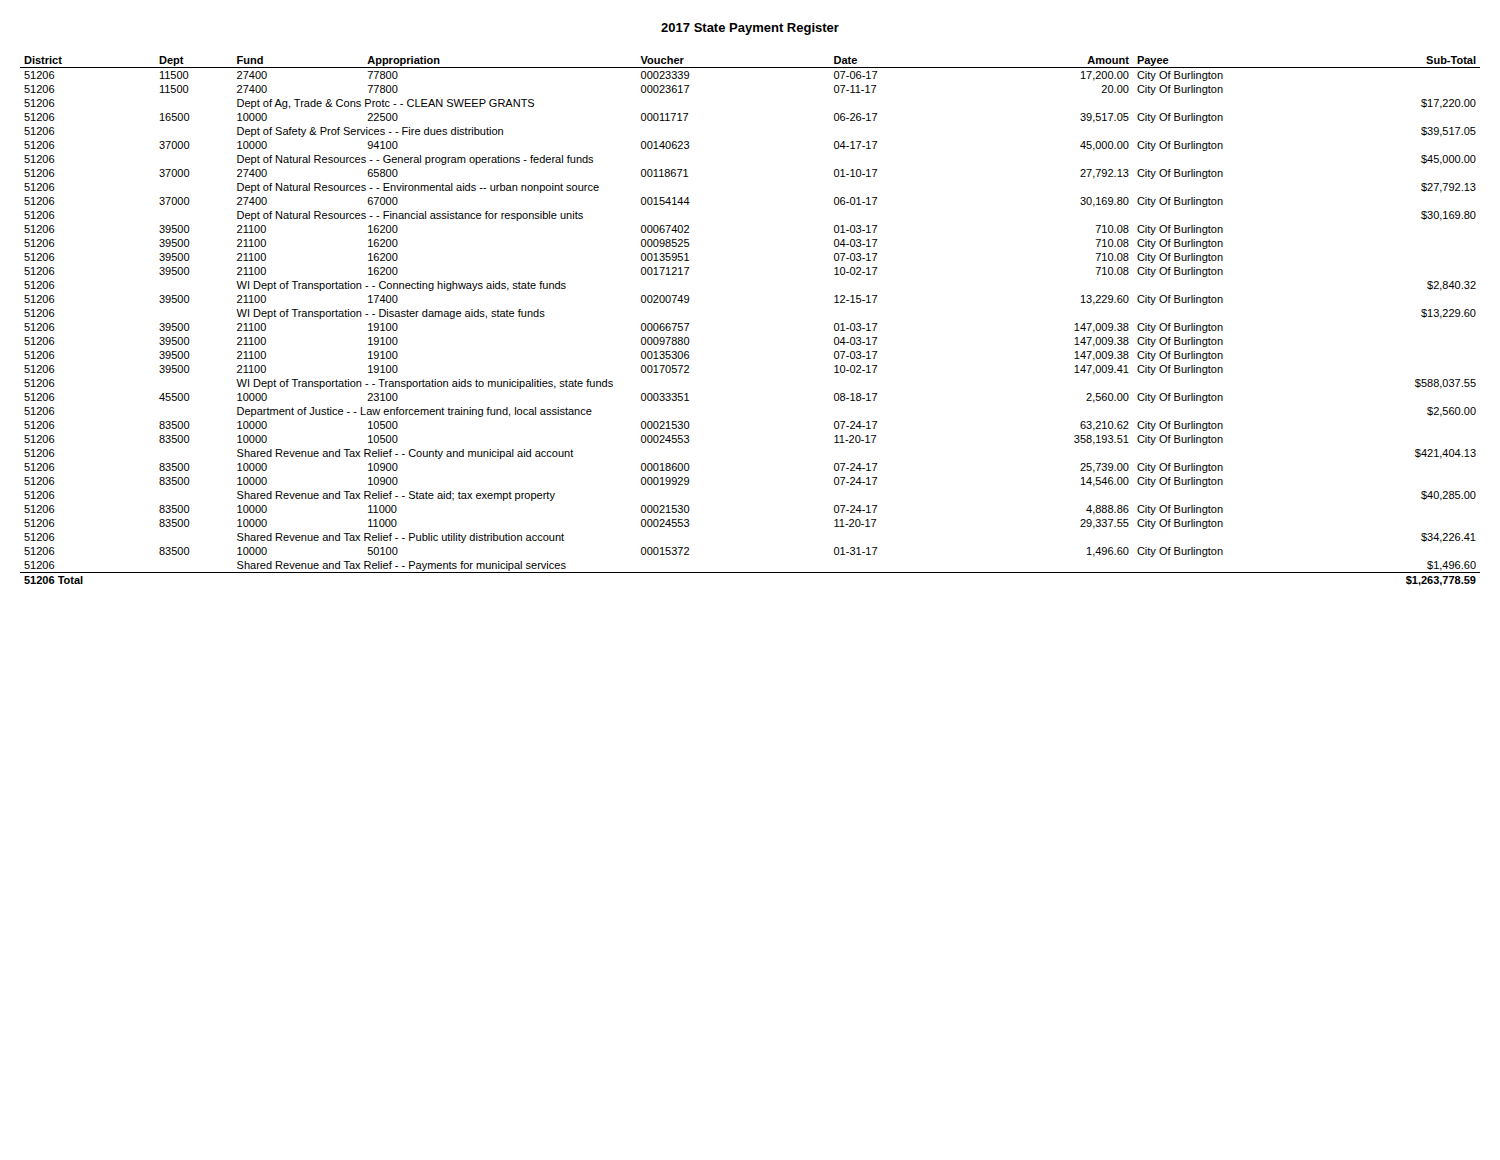2017 State Payment Register
| District | Dept | Fund | Appropriation | Voucher | Date | Amount | Payee | Sub-Total |
| --- | --- | --- | --- | --- | --- | --- | --- | --- |
| 51206 | 11500 | 27400 | 77800 | 00023339 | 07-06-17 | 17,200.00 | City Of Burlington | |
| 51206 | 11500 | 27400 | 77800 | 00023617 | 07-11-17 | 20.00 | City Of Burlington | |
| 51206 | | Dept of Ag, Trade & Cons Protc - - CLEAN SWEEP GRANTS | | | $17,220.00 |
| 51206 | 16500 | 10000 | 22500 | 00011717 | 06-26-17 | 39,517.05 | City Of Burlington | |
| 51206 | | Dept of Safety & Prof Services - - Fire dues distribution | | | $39,517.05 |
| 51206 | 37000 | 10000 | 94100 | 00140623 | 04-17-17 | 45,000.00 | City Of Burlington | |
| 51206 | | Dept of Natural Resources - - General program operations - federal funds | | | $45,000.00 |
| 51206 | 37000 | 27400 | 65800 | 00118671 | 01-10-17 | 27,792.13 | City Of Burlington | |
| 51206 | | Dept of Natural Resources - - Environmental aids -- urban nonpoint source | | | $27,792.13 |
| 51206 | 37000 | 27400 | 67000 | 00154144 | 06-01-17 | 30,169.80 | City Of Burlington | |
| 51206 | | Dept of Natural Resources - - Financial assistance for responsible units | | | $30,169.80 |
| 51206 | 39500 | 21100 | 16200 | 00067402 | 01-03-17 | 710.08 | City Of Burlington | |
| 51206 | 39500 | 21100 | 16200 | 00098525 | 04-03-17 | 710.08 | City Of Burlington | |
| 51206 | 39500 | 21100 | 16200 | 00135951 | 07-03-17 | 710.08 | City Of Burlington | |
| 51206 | 39500 | 21100 | 16200 | 00171217 | 10-02-17 | 710.08 | City Of Burlington | |
| 51206 | | WI Dept of Transportation - - Connecting highways aids, state funds | | | $2,840.32 |
| 51206 | 39500 | 21100 | 17400 | 00200749 | 12-15-17 | 13,229.60 | City Of Burlington | |
| 51206 | | WI Dept of Transportation - - Disaster damage aids, state funds | | | $13,229.60 |
| 51206 | 39500 | 21100 | 19100 | 00066757 | 01-03-17 | 147,009.38 | City Of Burlington | |
| 51206 | 39500 | 21100 | 19100 | 00097880 | 04-03-17 | 147,009.38 | City Of Burlington | |
| 51206 | 39500 | 21100 | 19100 | 00135306 | 07-03-17 | 147,009.38 | City Of Burlington | |
| 51206 | 39500 | 21100 | 19100 | 00170572 | 10-02-17 | 147,009.41 | City Of Burlington | |
| 51206 | | WI Dept of Transportation - - Transportation aids to municipalities, state funds | | | $588,037.55 |
| 51206 | 45500 | 10000 | 23100 | 00033351 | 08-18-17 | 2,560.00 | City Of Burlington | |
| 51206 | | Department of Justice - - Law enforcement training fund, local assistance | | | $2,560.00 |
| 51206 | 83500 | 10000 | 10500 | 00021530 | 07-24-17 | 63,210.62 | City Of Burlington | |
| 51206 | 83500 | 10000 | 10500 | 00024553 | 11-20-17 | 358,193.51 | City Of Burlington | |
| 51206 | | Shared Revenue and Tax Relief - - County and municipal aid account | | | $421,404.13 |
| 51206 | 83500 | 10000 | 10900 | 00018600 | 07-24-17 | 25,739.00 | City Of Burlington | |
| 51206 | 83500 | 10000 | 10900 | 00019929 | 07-24-17 | 14,546.00 | City Of Burlington | |
| 51206 | | Shared Revenue and Tax Relief - - State aid; tax exempt property | | | $40,285.00 |
| 51206 | 83500 | 10000 | 11000 | 00021530 | 07-24-17 | 4,888.86 | City Of Burlington | |
| 51206 | 83500 | 10000 | 11000 | 00024553 | 11-20-17 | 29,337.55 | City Of Burlington | |
| 51206 | | Shared Revenue and Tax Relief - - Public utility distribution account | | | $34,226.41 |
| 51206 | 83500 | 10000 | 50100 | 00015372 | 01-31-17 | 1,496.60 | City Of Burlington | |
| 51206 | | Shared Revenue and Tax Relief - - Payments for municipal services | | | $1,496.60 |
| 51206 Total | | | | | | | | $1,263,778.59 |